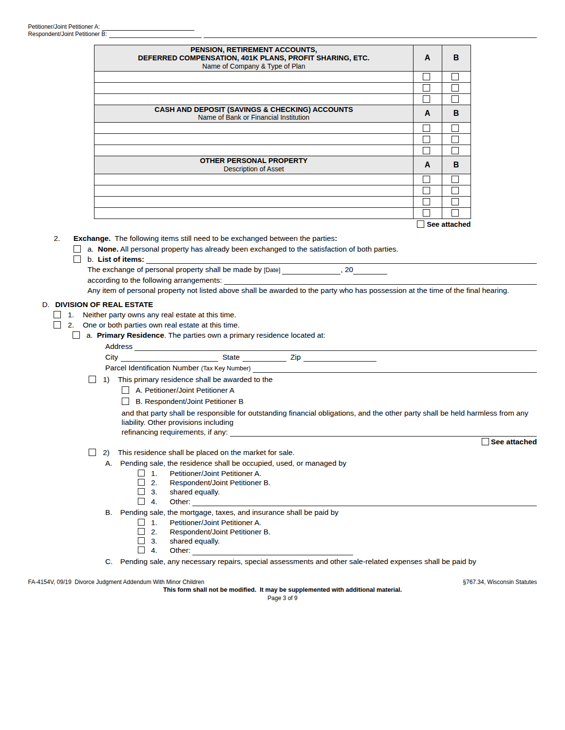Petitioner/Joint Petitioner A:
Respondent/Joint Petitioner B:
| PENSION, RETIREMENT ACCOUNTS, DEFERRED COMPENSATION, 401K PLANS, PROFIT SHARING, ETC. Name of Company & Type of Plan | A | B |
| --- | --- | --- |
| CASH AND DEPOSIT (SAVINGS & CHECKING) ACCOUNTS Name of Bank or Financial Institution | A | B |
| OTHER PERSONAL PROPERTY Description of Asset | A | B |
See attached
2.
Exchange. The following items still need to be exchanged between the parties:
a. None. All personal property has already been exchanged to the satisfaction of both parties.
b. List of items:
The exchange of personal property shall be made by [Date] , 20
according to the following arrangements:
Any item of personal property not listed above shall be awarded to the party who has possession at the time of the final hearing.
D.
DIVISION OF REAL ESTATE
1.
Neither party owns any real estate at this time.
2.
One or both parties own real estate at this time.
a. Primary Residence. The parties own a primary residence located at:
Address
City State Zip
Parcel Identification Number (Tax Key Number)
1)
This primary residence shall be awarded to the
A. Petitioner/Joint Petitioner A
B. Respondent/Joint Petitioner B
and that party shall be responsible for outstanding financial obligations, and the other party shall be held harmless from any liability. Other provisions including
refinancing requirements, if any:
See attached
2)
This residence shall be placed on the market for sale.
A.
Pending sale, the residence shall be occupied, used, or managed by
1.
Petitioner/Joint Petitioner A.
2.
Respondent/Joint Petitioner B.
3.
shared equally.
4.
Other:
B.
Pending sale, the mortgage, taxes, and insurance shall be paid by
1.
Petitioner/Joint Petitioner A.
2.
Respondent/Joint Petitioner B.
3.
shared equally.
4.
Other:
C.
Pending sale, any necessary repairs, special assessments and other sale-related expenses shall be paid by
FA-4154V, 09/19 Divorce Judgment Addendum With Minor Children §767.34, Wisconsin Statutes
This form shall not be modified. It may be supplemented with additional material.
Page 3 of 9